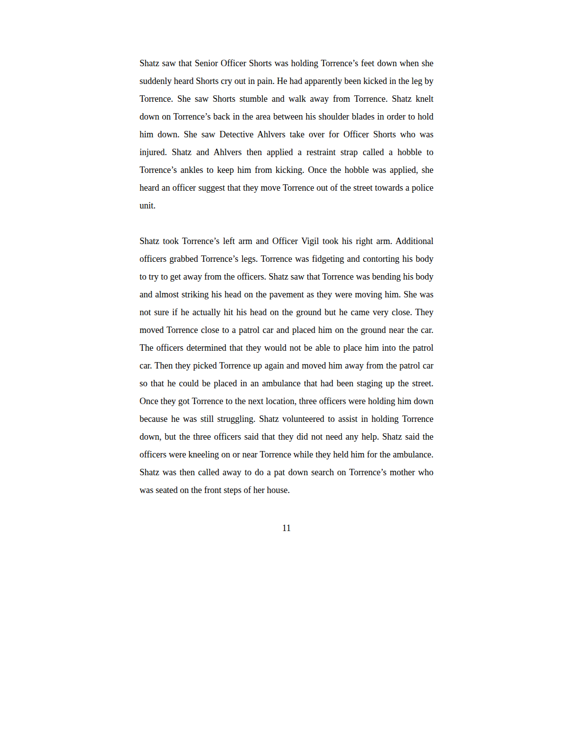Shatz saw that Senior Officer Shorts was holding Torrence’s feet down when she suddenly heard Shorts cry out in pain. He had apparently been kicked in the leg by Torrence. She saw Shorts stumble and walk away from Torrence. Shatz knelt down on Torrence’s back in the area between his shoulder blades in order to hold him down. She saw Detective Ahlvers take over for Officer Shorts who was injured. Shatz and Ahlvers then applied a restraint strap called a hobble to Torrence’s ankles to keep him from kicking. Once the hobble was applied, she heard an officer suggest that they move Torrence out of the street towards a police unit.
Shatz took Torrence’s left arm and Officer Vigil took his right arm. Additional officers grabbed Torrence’s legs. Torrence was fidgeting and contorting his body to try to get away from the officers. Shatz saw that Torrence was bending his body and almost striking his head on the pavement as they were moving him. She was not sure if he actually hit his head on the ground but he came very close. They moved Torrence close to a patrol car and placed him on the ground near the car. The officers determined that they would not be able to place him into the patrol car. Then they picked Torrence up again and moved him away from the patrol car so that he could be placed in an ambulance that had been staging up the street. Once they got Torrence to the next location, three officers were holding him down because he was still struggling. Shatz volunteered to assist in holding Torrence down, but the three officers said that they did not need any help. Shatz said the officers were kneeling on or near Torrence while they held him for the ambulance. Shatz was then called away to do a pat down search on Torrence’s mother who was seated on the front steps of her house.
11